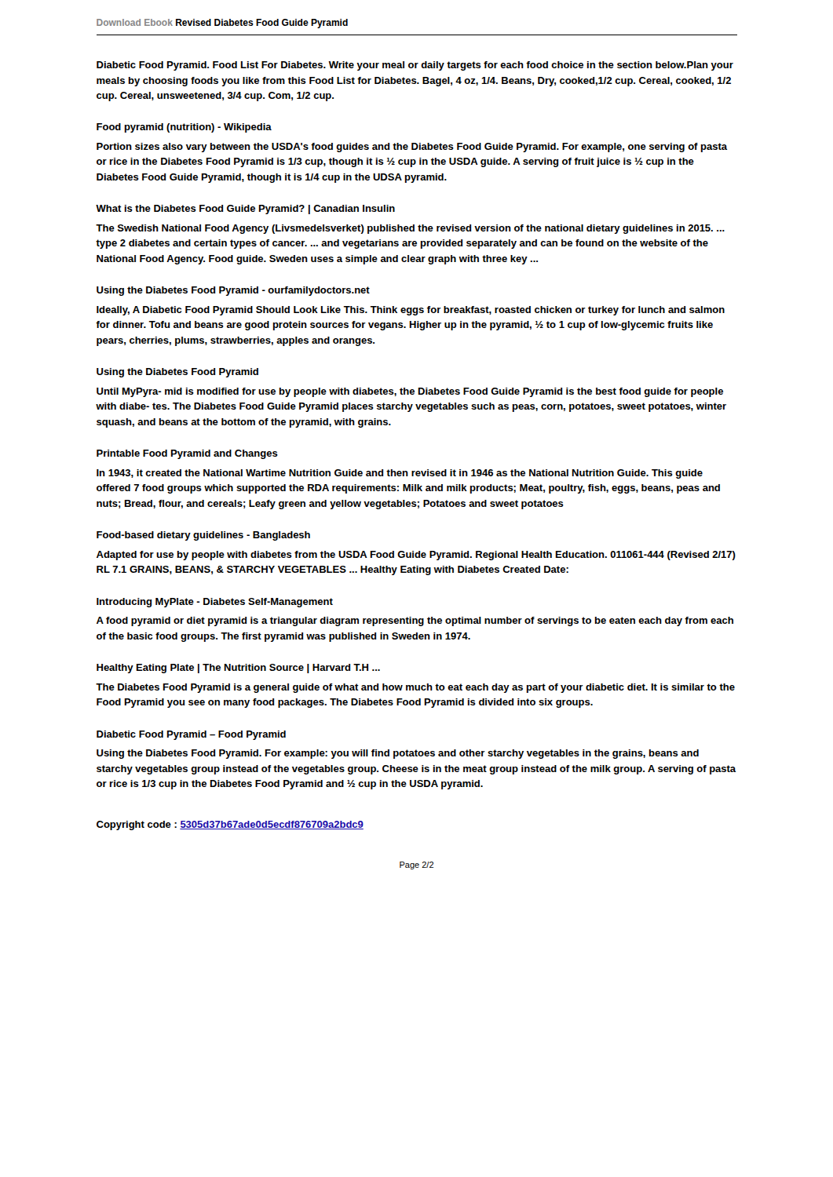Download Ebook Revised Diabetes Food Guide Pyramid
Diabetic Food Pyramid. Food List For Diabetes. Write your meal or daily targets for each food choice in the section below.Plan your meals by choosing foods you like from this Food List for Diabetes. Bagel, 4 oz, 1/4. Beans, Dry, cooked,1/2 cup. Cereal, cooked, 1/2 cup. Cereal, unsweetened, 3/4 cup. Com, 1/2 cup.
Food pyramid (nutrition) - Wikipedia
Portion sizes also vary between the USDA's food guides and the Diabetes Food Guide Pyramid. For example, one serving of pasta or rice in the Diabetes Food Pyramid is 1/3 cup, though it is ½ cup in the USDA guide. A serving of fruit juice is ½ cup in the Diabetes Food Guide Pyramid, though it is 1/4 cup in the UDSA pyramid.
What is the Diabetes Food Guide Pyramid? | Canadian Insulin
The Swedish National Food Agency (Livsmedelsverket) published the revised version of the national dietary guidelines in 2015. ... type 2 diabetes and certain types of cancer. ... and vegetarians are provided separately and can be found on the website of the National Food Agency. Food guide. Sweden uses a simple and clear graph with three key ...
Using the Diabetes Food Pyramid - ourfamilydoctors.net
Ideally, A Diabetic Food Pyramid Should Look Like This. Think eggs for breakfast, roasted chicken or turkey for lunch and salmon for dinner. Tofu and beans are good protein sources for vegans. Higher up in the pyramid, ½ to 1 cup of low-glycemic fruits like pears, cherries, plums, strawberries, apples and oranges.
Using the Diabetes Food Pyramid
Until MyPyra- mid is modified for use by people with diabetes, the Diabetes Food Guide Pyramid is the best food guide for people with diabe- tes. The Diabetes Food Guide Pyramid places starchy vegetables such as peas, corn, potatoes, sweet potatoes, winter squash, and beans at the bottom of the pyramid, with grains.
Printable Food Pyramid and Changes
In 1943, it created the National Wartime Nutrition Guide and then revised it in 1946 as the National Nutrition Guide. This guide offered 7 food groups which supported the RDA requirements: Milk and milk products; Meat, poultry, fish, eggs, beans, peas and nuts; Bread, flour, and cereals; Leafy green and yellow vegetables; Potatoes and sweet potatoes
Food-based dietary guidelines - Bangladesh
Adapted for use by people with diabetes from the USDA Food Guide Pyramid. Regional Health Education. 011061-444 (Revised 2/17) RL 7.1 GRAINS, BEANS, & STARCHY VEGETABLES ... Healthy Eating with Diabetes Created Date:
Introducing MyPlate - Diabetes Self-Management
A food pyramid or diet pyramid is a triangular diagram representing the optimal number of servings to be eaten each day from each of the basic food groups. The first pyramid was published in Sweden in 1974.
Healthy Eating Plate | The Nutrition Source | Harvard T.H ...
The Diabetes Food Pyramid is a general guide of what and how much to eat each day as part of your diabetic diet. It is similar to the Food Pyramid you see on many food packages. The Diabetes Food Pyramid is divided into six groups.
Diabetic Food Pyramid – Food Pyramid
Using the Diabetes Food Pyramid. For example: you will find potatoes and other starchy vegetables in the grains, beans and starchy vegetables group instead of the vegetables group. Cheese is in the meat group instead of the milk group. A serving of pasta or rice is 1/3 cup in the Diabetes Food Pyramid and ½ cup in the USDA pyramid.
Copyright code : 5305d37b67ade0d5ecdf876709a2bdc9
Page 2/2